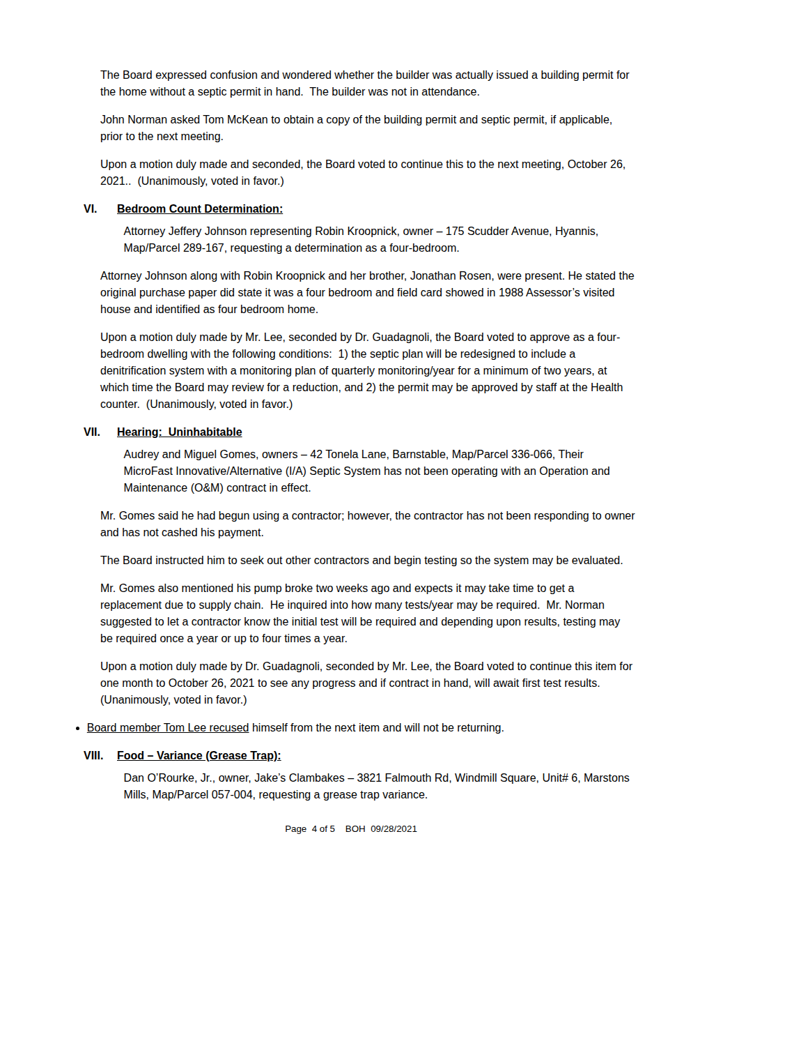The Board expressed confusion and wondered whether the builder was actually issued a building permit for the home without a septic permit in hand. The builder was not in attendance.
John Norman asked Tom McKean to obtain a copy of the building permit and septic permit, if applicable, prior to the next meeting.
Upon a motion duly made and seconded, the Board voted to continue this to the next meeting, October 26, 2021.. (Unanimously, voted in favor.)
VI. Bedroom Count Determination:
Attorney Jeffery Johnson representing Robin Kroopnick, owner – 175 Scudder Avenue, Hyannis, Map/Parcel 289-167, requesting a determination as a four-bedroom.
Attorney Johnson along with Robin Kroopnick and her brother, Jonathan Rosen, were present. He stated the original purchase paper did state it was a four bedroom and field card showed in 1988 Assessor’s visited house and identified as four bedroom home.
Upon a motion duly made by Mr. Lee, seconded by Dr. Guadagnoli, the Board voted to approve as a four-bedroom dwelling with the following conditions: 1) the septic plan will be redesigned to include a denitrification system with a monitoring plan of quarterly monitoring/year for a minimum of two years, at which time the Board may review for a reduction, and 2) the permit may be approved by staff at the Health counter. (Unanimously, voted in favor.)
VII. Hearing: Uninhabitable
Audrey and Miguel Gomes, owners – 42 Tonela Lane, Barnstable, Map/Parcel 336-066, Their MicroFast Innovative/Alternative (I/A) Septic System has not been operating with an Operation and Maintenance (O&M) contract in effect.
Mr. Gomes said he had begun using a contractor; however, the contractor has not been responding to owner and has not cashed his payment.
The Board instructed him to seek out other contractors and begin testing so the system may be evaluated.
Mr. Gomes also mentioned his pump broke two weeks ago and expects it may take time to get a replacement due to supply chain. He inquired into how many tests/year may be required. Mr. Norman suggested to let a contractor know the initial test will be required and depending upon results, testing may be required once a year or up to four times a year.
Upon a motion duly made by Dr. Guadagnoli, seconded by Mr. Lee, the Board voted to continue this item for one month to October 26, 2021 to see any progress and if contract in hand, will await first test results. (Unanimously, voted in favor.)
Board member Tom Lee recused himself from the next item and will not be returning.
VIII. Food – Variance (Grease Trap):
Dan O’Rourke, Jr., owner, Jake’s Clambakes – 3821 Falmouth Rd, Windmill Square, Unit# 6, Marstons Mills, Map/Parcel 057-004, requesting a grease trap variance.
Page 4 of 5 BOH 09/28/2021